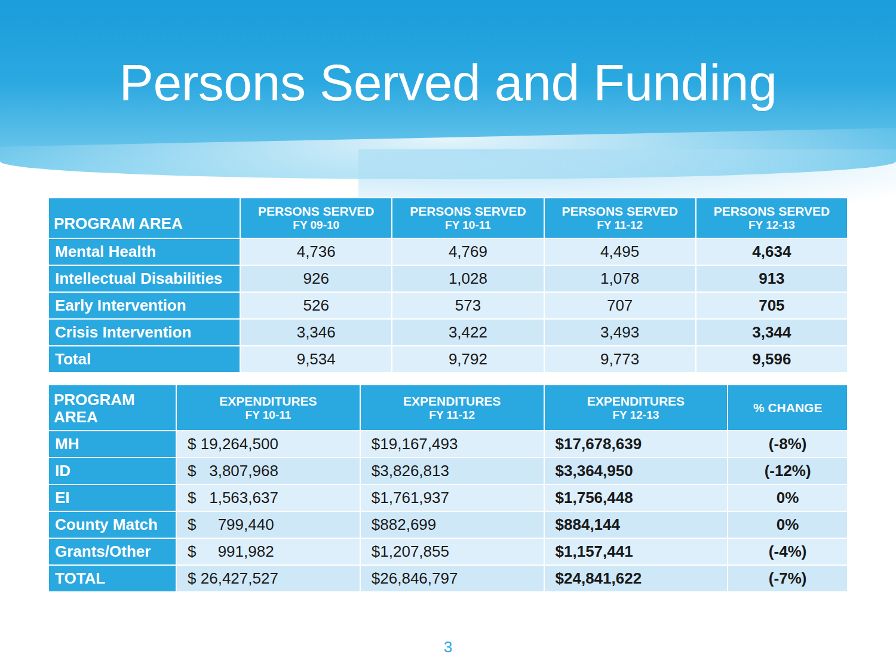Persons Served and Funding
| PROGRAM AREA | PERSONS SERVED FY 09-10 | PERSONS SERVED FY 10-11 | PERSONS SERVED FY 11-12 | PERSONS SERVED FY 12-13 |
| --- | --- | --- | --- | --- |
| Mental Health | 4,736 | 4,769 | 4,495 | 4,634 |
| Intellectual Disabilities | 926 | 1,028 | 1,078 | 913 |
| Early Intervention | 526 | 573 | 707 | 705 |
| Crisis Intervention | 3,346 | 3,422 | 3,493 | 3,344 |
| Total | 9,534 | 9,792 | 9,773 | 9,596 |
| PROGRAM AREA | EXPENDITURES FY 10-11 | EXPENDITURES FY 11-12 | EXPENDITURES FY 12-13 | % CHANGE |
| --- | --- | --- | --- | --- |
| MH | $ 19,264,500 | $19,167,493 | $17,678,639 | (-8%) |
| ID | $ 3,807,968 | $3,826,813 | $3,364,950 | (-12%) |
| EI | $ 1,563,637 | $1,761,937 | $1,756,448 | 0% |
| County Match | $ 799,440 | $882,699 | $884,144 | 0% |
| Grants/Other | $ 991,982 | $1,207,855 | $1,157,441 | (-4%) |
| TOTAL | $ 26,427,527 | $26,846,797 | $24,841,622 | (-7%) |
3